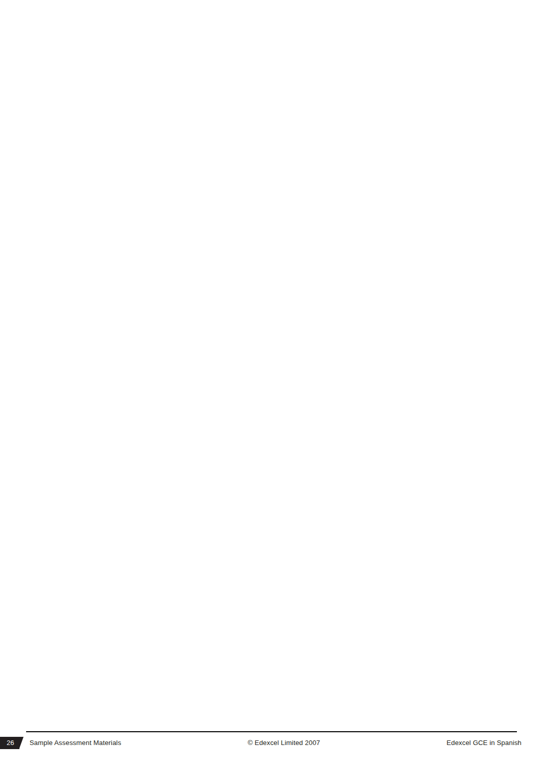26
Sample Assessment Materials © Edexcel Limited 2007 Edexcel GCE in Spanish